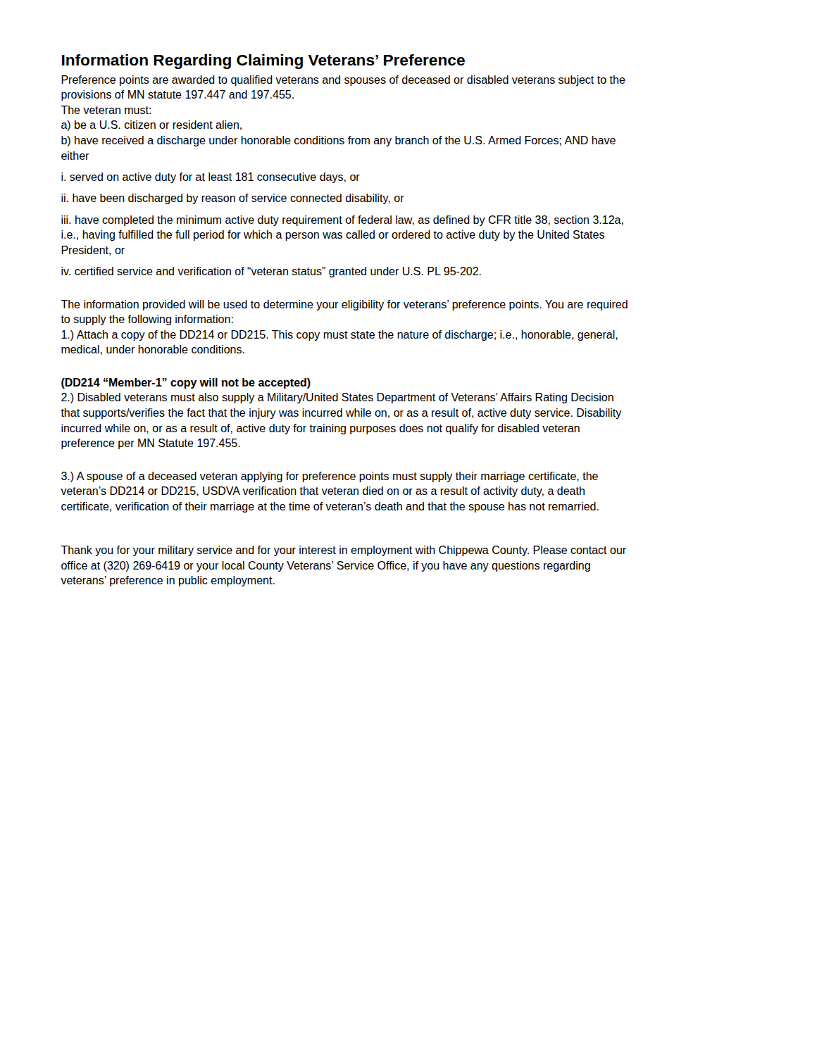Information Regarding Claiming Veterans’ Preference
Preference points are awarded to qualified veterans and spouses of deceased or disabled veterans subject to the provisions of MN statute 197.447 and 197.455.
The veteran must:
a) be a U.S. citizen or resident alien,
b) have received a discharge under honorable conditions from any branch of the U.S. Armed Forces; AND have either
i. served on active duty for at least 181 consecutive days, or
ii. have been discharged by reason of service connected disability, or
iii. have completed the minimum active duty requirement of federal law, as defined by CFR title 38, section 3.12a, i.e., having fulfilled the full period for which a person was called or ordered to active duty by the United States President, or
iv. certified service and verification of “veteran status” granted under U.S. PL 95-202.
The information provided will be used to determine your eligibility for veterans’ preference points. You are required to supply the following information:
1.) Attach a copy of the DD214 or DD215. This copy must state the nature of discharge; i.e., honorable, general, medical, under honorable conditions.
(DD214 “Member-1” copy will not be accepted)
2.) Disabled veterans must also supply a Military/United States Department of Veterans’ Affairs Rating Decision that supports/verifies the fact that the injury was incurred while on, or as a result of, active duty service. Disability incurred while on, or as a result of, active duty for training purposes does not qualify for disabled veteran preference per MN Statute 197.455.
3.) A spouse of a deceased veteran applying for preference points must supply their marriage certificate, the veteran’s DD214 or DD215, USDVA verification that veteran died on or as a result of activity duty, a death certificate, verification of their marriage at the time of veteran’s death and that the spouse has not remarried.
Thank you for your military service and for your interest in employment with Chippewa County. Please contact our office at (320) 269-6419 or your local County Veterans’ Service Office, if you have any questions regarding veterans’ preference in public employment.